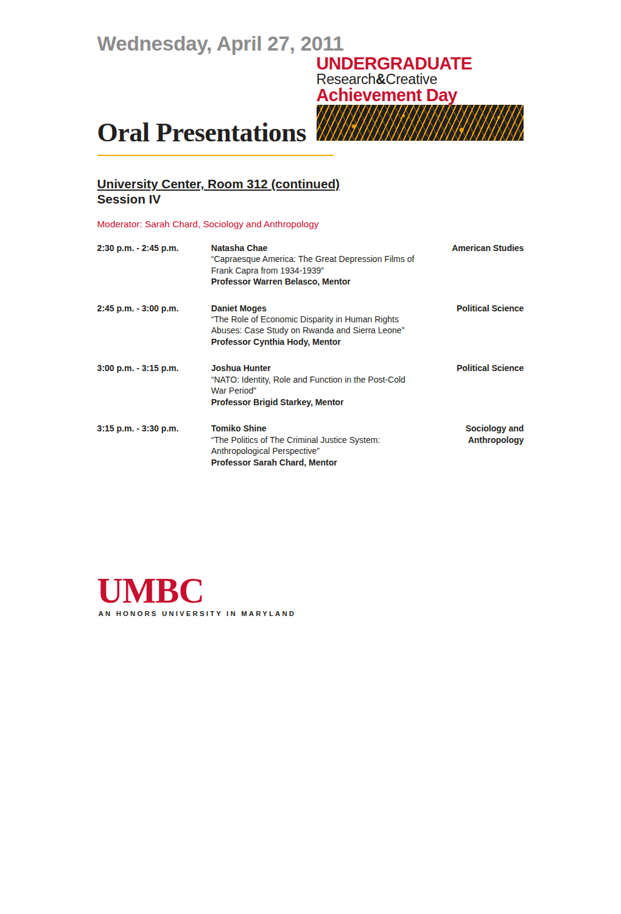Wednesday, April 27, 2011
Undergraduate
Research&Creative
Achievement Day
Oral Presentations
University Center, Room 312 (continued)
Session IV
Moderator: Sarah Chard, Sociology and Anthropology
| 2:30 p.m. - 2:45 p.m. | Natasha Chae “Capraesque America: The Great Depression Films of Frank Capra from 1934-1939” Professor Warren Belasco, Mentor | American Studies |
| 2:45 p.m. - 3:00 p.m. | Daniet Moges “The Role of Economic Disparity in Human Rights Abuses: Case Study on Rwanda and Sierra Leone” Professor Cynthia Hody, Mentor | Political Science |
| 3:00 p.m. - 3:15 p.m. | Joshua Hunter “NATO: Identity, Role and Function in the Post-Cold War Period” Professor Brigid Starkey, Mentor | Political Science |
| 3:15 p.m. - 3:30 p.m. | Tomiko Shine “The Politics of The Criminal Justice System: Anthropological Perspective” Professor Sarah Chard, Mentor | Sociology and Anthropology |
UMBC
An Honors University in Maryland